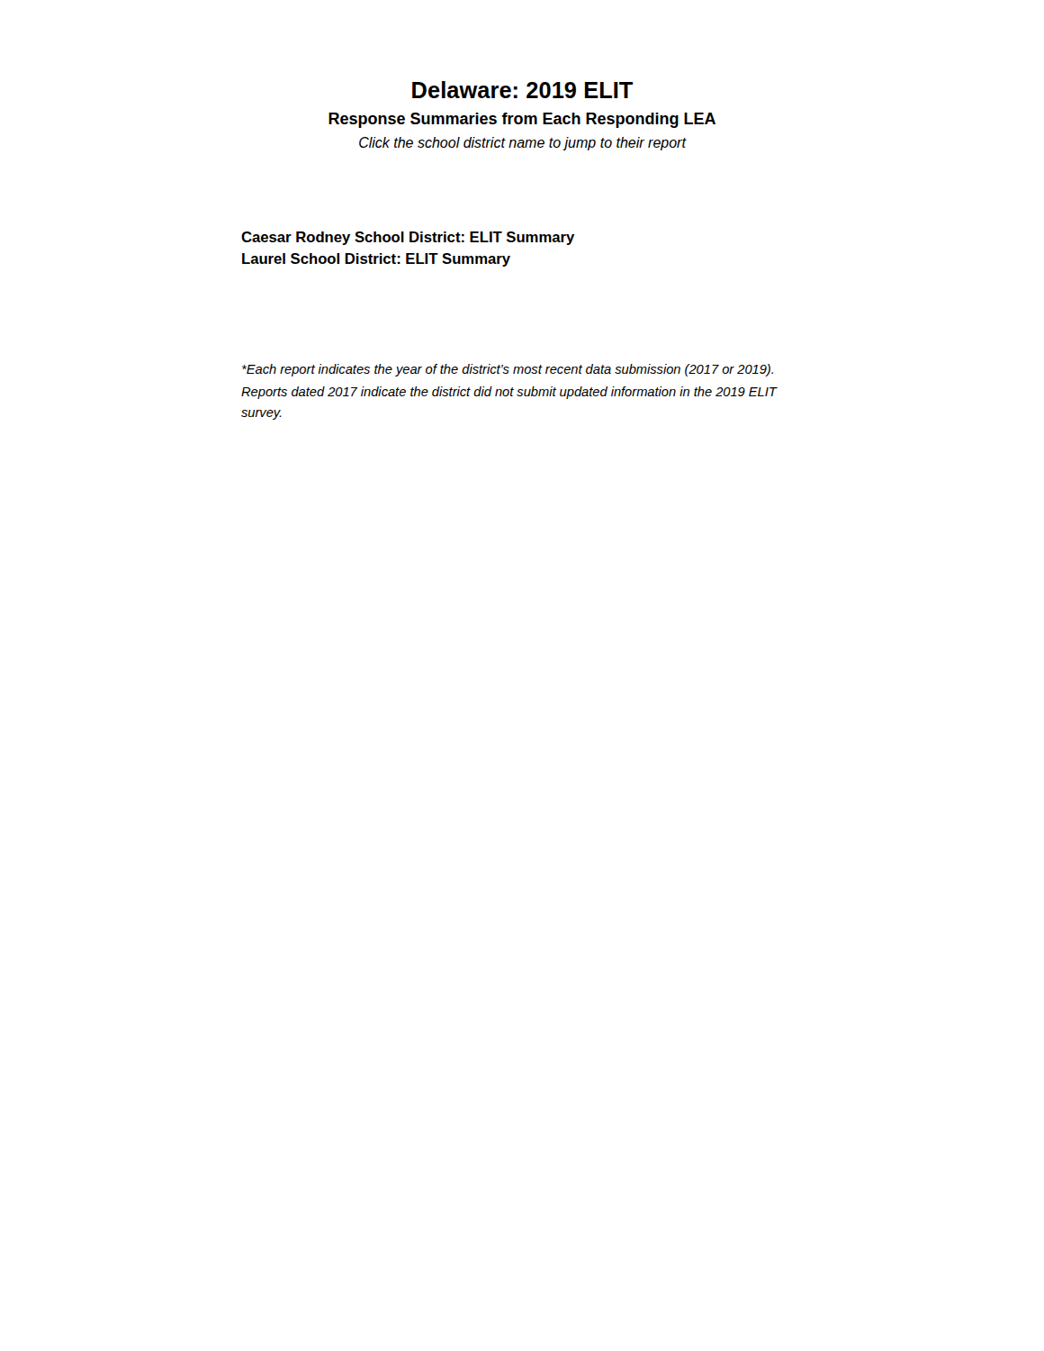Delaware: 2019 ELIT
Response Summaries from Each Responding LEA
Click the school district name to jump to their report
Caesar Rodney School District: ELIT Summary
Laurel School District: ELIT Summary
*Each report indicates the year of the district’s most recent data submission (2017 or 2019).
Reports dated 2017 indicate the district did not submit updated information in the 2019 ELIT survey.